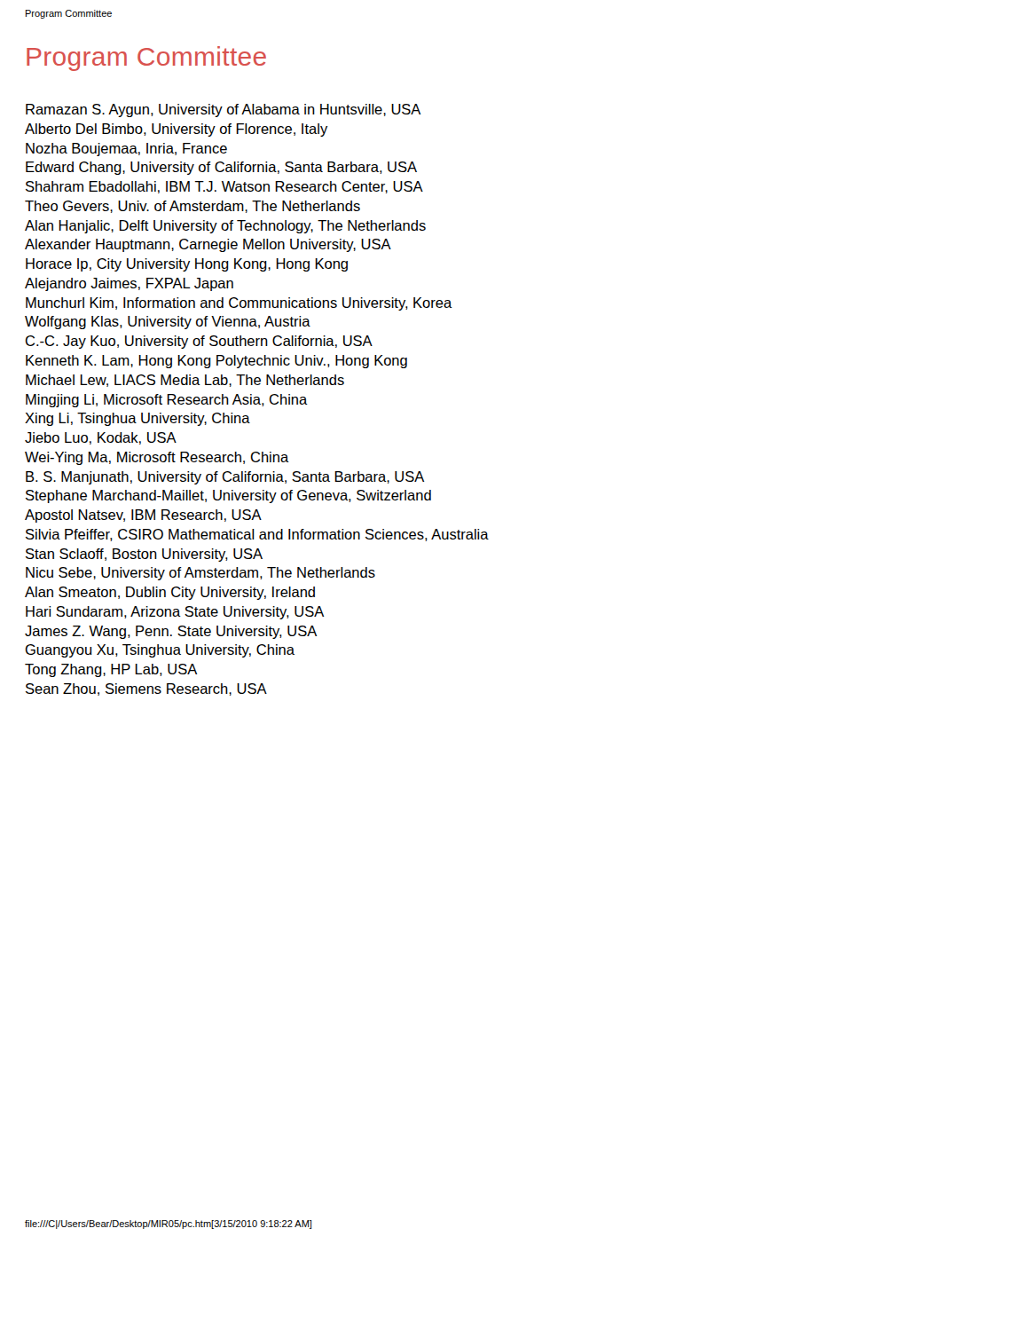Program Committee
Program Committee
Ramazan S. Aygun, University of Alabama in Huntsville, USA
Alberto Del Bimbo, University of Florence, Italy
Nozha Boujemaa, Inria, France
Edward Chang, University of California, Santa Barbara, USA
Shahram Ebadollahi, IBM T.J. Watson Research Center, USA
Theo Gevers, Univ. of Amsterdam, The Netherlands
Alan Hanjalic, Delft University of Technology, The Netherlands
Alexander Hauptmann, Carnegie Mellon University, USA
Horace Ip, City University Hong Kong, Hong Kong
Alejandro Jaimes, FXPAL Japan
Munchurl Kim, Information and Communications University, Korea
Wolfgang Klas, University of Vienna, Austria
C.-C. Jay Kuo, University of Southern California, USA
Kenneth K. Lam, Hong Kong Polytechnic Univ., Hong Kong
Michael Lew, LIACS Media Lab, The Netherlands
Mingjing Li, Microsoft Research Asia, China
Xing Li, Tsinghua University, China
Jiebo Luo, Kodak, USA
Wei-Ying Ma, Microsoft Research, China
B. S. Manjunath, University of California, Santa Barbara, USA
Stephane Marchand-Maillet, University of Geneva, Switzerland
Apostol Natsev, IBM Research, USA
Silvia Pfeiffer, CSIRO Mathematical and Information Sciences, Australia
Stan Sclaoff, Boston University, USA
Nicu Sebe, University of Amsterdam, The Netherlands
Alan Smeaton, Dublin City University, Ireland
Hari Sundaram, Arizona State University, USA
James Z. Wang, Penn. State University, USA
Guangyou Xu, Tsinghua University, China
Tong Zhang, HP Lab, USA
Sean Zhou, Siemens Research, USA
file:///C|/Users/Bear/Desktop/MIR05/pc.htm[3/15/2010 9:18:22 AM]